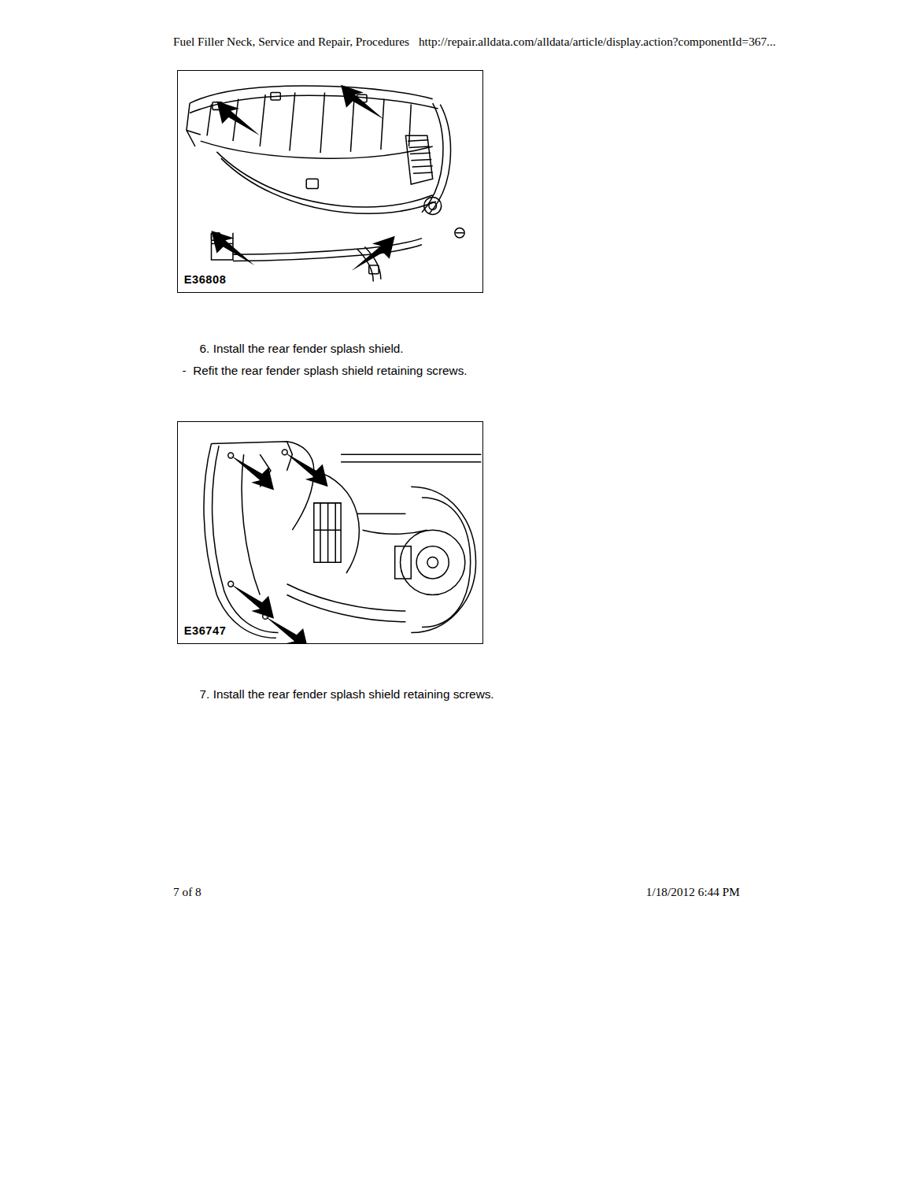Fuel Filler Neck, Service and Repair, Procedures
http://repair.alldata.com/alldata/article/display.action?componentId=367...
E36808
6. Install the rear fender splash shield.
- Refit the rear fender splash shield retaining screws.
E36747
7. Install the rear fender splash shield retaining screws.
7 of 8
1/18/2012 6:44 PM